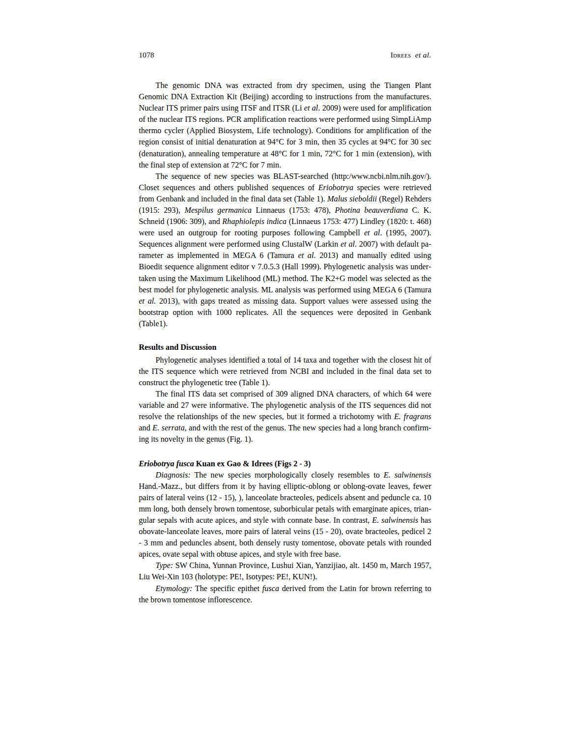1078 Idrees et al.
The genomic DNA was extracted from dry specimen, using the Tiangen Plant Genomic DNA Extraction Kit (Beijing) according to instructions from the manufactures. Nuclear ITS primer pairs using ITSF and ITSR (Li et al. 2009) were used for amplification of the nuclear ITS regions. PCR amplification reactions were performed using SimpLiAmp thermo cycler (Applied Biosystem, Life technology). Conditions for amplification of the region consist of initial denaturation at 94°C for 3 min, then 35 cycles at 94°C for 30 sec (denaturation), annealing temperature at 48°C for 1 min, 72°C for 1 min (extension), with the final step of extension at 72°C for 7 min.
The sequence of new species was BLAST-searched (http:/www.ncbi.nlm.nih.gov/). Closet sequences and others published sequences of Eriobotrya species were retrieved from Genbank and included in the final data set (Table 1). Malus sieboldii (Regel) Rehders (1915: 293), Mespilus germanica Linnaeus (1753: 478), Photina beauverdiana C. K. Schneid (1906: 309), and Rhaphiolepis indica (Linnaeus 1753: 477) Lindley (1820: t. 468) were used an outgroup for rooting purposes following Campbell et al. (1995, 2007). Sequences alignment were performed using ClustalW (Larkin et al. 2007) with default parameter as implemented in MEGA 6 (Tamura et al. 2013) and manually edited using Bioedit sequence alignment editor v 7.0.5.3 (Hall 1999). Phylogenetic analysis was undertaken using the Maximum Likelihood (ML) method. The K2+G model was selected as the best model for phylogenetic analysis. ML analysis was performed using MEGA 6 (Tamura et al. 2013), with gaps treated as missing data. Support values were assessed using the bootstrap option with 1000 replicates. All the sequences were deposited in Genbank (Table1).
Results and Discussion
Phylogenetic analyses identified a total of 14 taxa and together with the closest hit of the ITS sequence which were retrieved from NCBI and included in the final data set to construct the phylogenetic tree (Table 1).
The final ITS data set comprised of 309 aligned DNA characters, of which 64 were variable and 27 were informative. The phylogenetic analysis of the ITS sequences did not resolve the relationships of the new species, but it formed a trichotomy with E. fragrans and E. serrata, and with the rest of the genus. The new species had a long branch confirming its novelty in the genus (Fig. 1).
Eriobotrya fusca Kuan ex Gao & Idrees (Figs 2 - 3)
Diagnosis: The new species morphologically closely resembles to E. salwinensis Hand.-Mazz., but differs from it by having elliptic-oblong or oblong-ovate leaves, fewer pairs of lateral veins (12 - 15), ), lanceolate bracteoles, pedicels absent and peduncle ca. 10 mm long, both densely brown tomentose, suborbicular petals with emarginate apices, triangular sepals with acute apices, and style with connate base. In contrast, E. salwinensis has obovate-lanceolate leaves, more pairs of lateral veins (15 - 20), ovate bracteoles, pedicel 2 - 3 mm and peduncles absent, both densely rusty tomentose, obovate petals with rounded apices, ovate sepal with obtuse apices, and style with free base.
Type: SW China, Yunnan Province, Lushui Xian, Yanzijiao, alt. 1450 m, March 1957, Liu Wei-Xin 103 (holotype: PE!, Isotypes: PE!, KUN!).
Etymology: The specific epithet fusca derived from the Latin for brown referring to the brown tomentose inflorescence.